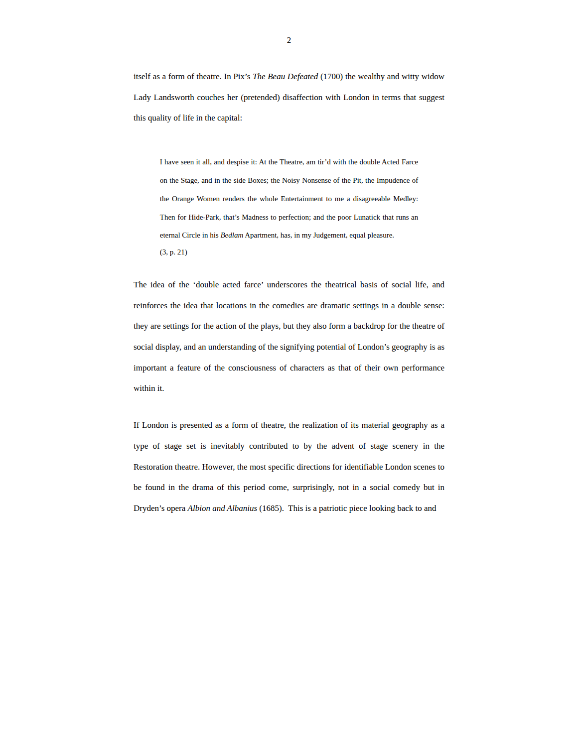2
itself as a form of theatre. In Pix’s The Beau Defeated (1700) the wealthy and witty widow Lady Landsworth couches her (pretended) disaffection with London in terms that suggest this quality of life in the capital:
I have seen it all, and despise it: At the Theatre, am tir’d with the double Acted Farce on the Stage, and in the side Boxes; the Noisy Nonsense of the Pit, the Impudence of the Orange Women renders the whole Entertainment to me a disagreeable Medley: Then for Hide-Park, that’s Madness to perfection; and the poor Lunatick that runs an eternal Circle in his Bedlam Apartment, has, in my Judgement, equal pleasure.
(3, p. 21)
The idea of the ‘double acted farce’ underscores the theatrical basis of social life, and reinforces the idea that locations in the comedies are dramatic settings in a double sense: they are settings for the action of the plays, but they also form a backdrop for the theatre of social display, and an understanding of the signifying potential of London’s geography is as important a feature of the consciousness of characters as that of their own performance within it.
If London is presented as a form of theatre, the realization of its material geography as a type of stage set is inevitably contributed to by the advent of stage scenery in the Restoration theatre. However, the most specific directions for identifiable London scenes to be found in the drama of this period come, surprisingly, not in a social comedy but in Dryden’s opera Albion and Albanius (1685). This is a patriotic piece looking back to and